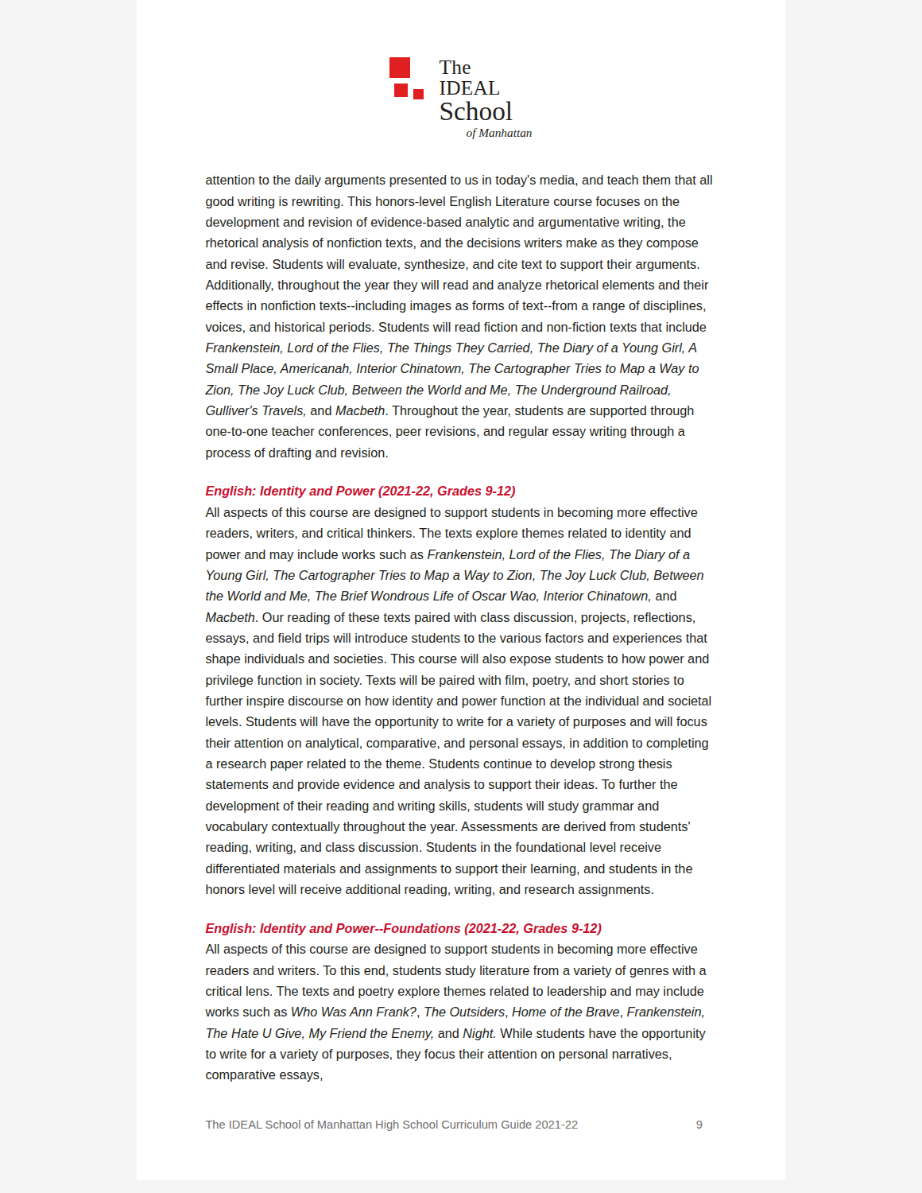The IDEAL School of Manhattan
attention to the daily arguments presented to us in today's media, and teach them that all good writing is rewriting. This honors-level English Literature course focuses on the development and revision of evidence-based analytic and argumentative writing, the rhetorical analysis of nonfiction texts, and the decisions writers make as they compose and revise. Students will evaluate, synthesize, and cite text to support their arguments. Additionally, throughout the year they will read and analyze rhetorical elements and their effects in nonfiction texts--including images as forms of text--from a range of disciplines, voices, and historical periods. Students will read fiction and non-fiction texts that include Frankenstein, Lord of the Flies, The Things They Carried, The Diary of a Young Girl, A Small Place, Americanah, Interior Chinatown, The Cartographer Tries to Map a Way to Zion, The Joy Luck Club, Between the World and Me, The Underground Railroad, Gulliver's Travels, and Macbeth. Throughout the year, students are supported through one-to-one teacher conferences, peer revisions, and regular essay writing through a process of drafting and revision.
English: Identity and Power (2021-22, Grades 9-12)
All aspects of this course are designed to support students in becoming more effective readers, writers, and critical thinkers. The texts explore themes related to identity and power and may include works such as Frankenstein, Lord of the Flies, The Diary of a Young Girl, The Cartographer Tries to Map a Way to Zion, The Joy Luck Club, Between the World and Me, The Brief Wondrous Life of Oscar Wao, Interior Chinatown, and Macbeth. Our reading of these texts paired with class discussion, projects, reflections, essays, and field trips will introduce students to the various factors and experiences that shape individuals and societies. This course will also expose students to how power and privilege function in society. Texts will be paired with film, poetry, and short stories to further inspire discourse on how identity and power function at the individual and societal levels. Students will have the opportunity to write for a variety of purposes and will focus their attention on analytical, comparative, and personal essays, in addition to completing a research paper related to the theme. Students continue to develop strong thesis statements and provide evidence and analysis to support their ideas. To further the development of their reading and writing skills, students will study grammar and vocabulary contextually throughout the year. Assessments are derived from students' reading, writing, and class discussion. Students in the foundational level receive differentiated materials and assignments to support their learning, and students in the honors level will receive additional reading, writing, and research assignments.
English: Identity and Power--Foundations (2021-22, Grades 9-12)
All aspects of this course are designed to support students in becoming more effective readers and writers. To this end, students study literature from a variety of genres with a critical lens. The texts and poetry explore themes related to leadership and may include works such as Who Was Ann Frank?, The Outsiders, Home of the Brave, Frankenstein, The Hate U Give, My Friend the Enemy, and Night. While students have the opportunity to write for a variety of purposes, they focus their attention on personal narratives, comparative essays,
The IDEAL School of Manhattan High School Curriculum Guide 2021-22 9